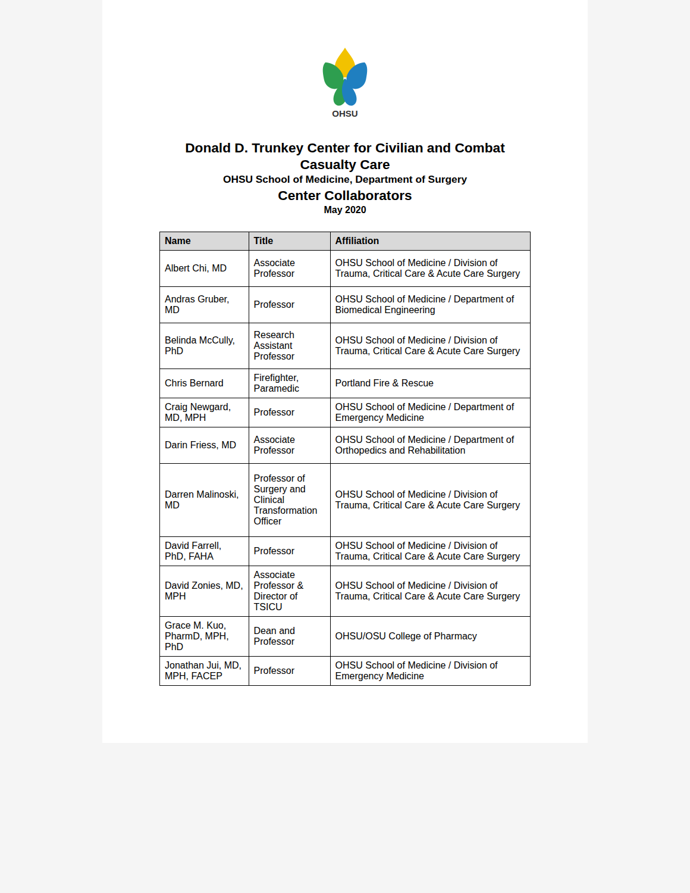OHSU
Donald D. Trunkey Center for Civilian and Combat Casualty Care
OHSU School of Medicine, Department of Surgery
Center Collaborators
May 2020
| Name | Title | Affiliation |
| --- | --- | --- |
| Albert Chi, MD | Associate Professor | OHSU School of Medicine / Division of Trauma, Critical Care & Acute Care Surgery |
| Andras Gruber, MD | Professor | OHSU School of Medicine / Department of Biomedical Engineering |
| Belinda McCully, PhD | Research Assistant Professor | OHSU School of Medicine / Division of Trauma, Critical Care & Acute Care Surgery |
| Chris Bernard | Firefighter, Paramedic | Portland Fire & Rescue |
| Craig Newgard, MD, MPH | Professor | OHSU School of Medicine / Department of Emergency Medicine |
| Darin Friess, MD | Associate Professor | OHSU School of Medicine / Department of Orthopedics and Rehabilitation |
| Darren Malinoski, MD | Professor of Surgery and Clinical Transformation Officer | OHSU School of Medicine / Division of Trauma, Critical Care & Acute Care Surgery |
| David Farrell, PhD, FAHA | Professor | OHSU School of Medicine / Division of Trauma, Critical Care & Acute Care Surgery |
| David Zonies, MD, MPH | Associate Professor & Director of TSICU | OHSU School of Medicine / Division of Trauma, Critical Care & Acute Care Surgery |
| Grace M. Kuo, PharmD, MPH, PhD | Dean and Professor | OHSU/OSU College of Pharmacy |
| Jonathan Jui, MD, MPH, FACEP | Professor | OHSU School of Medicine / Division of Emergency Medicine |